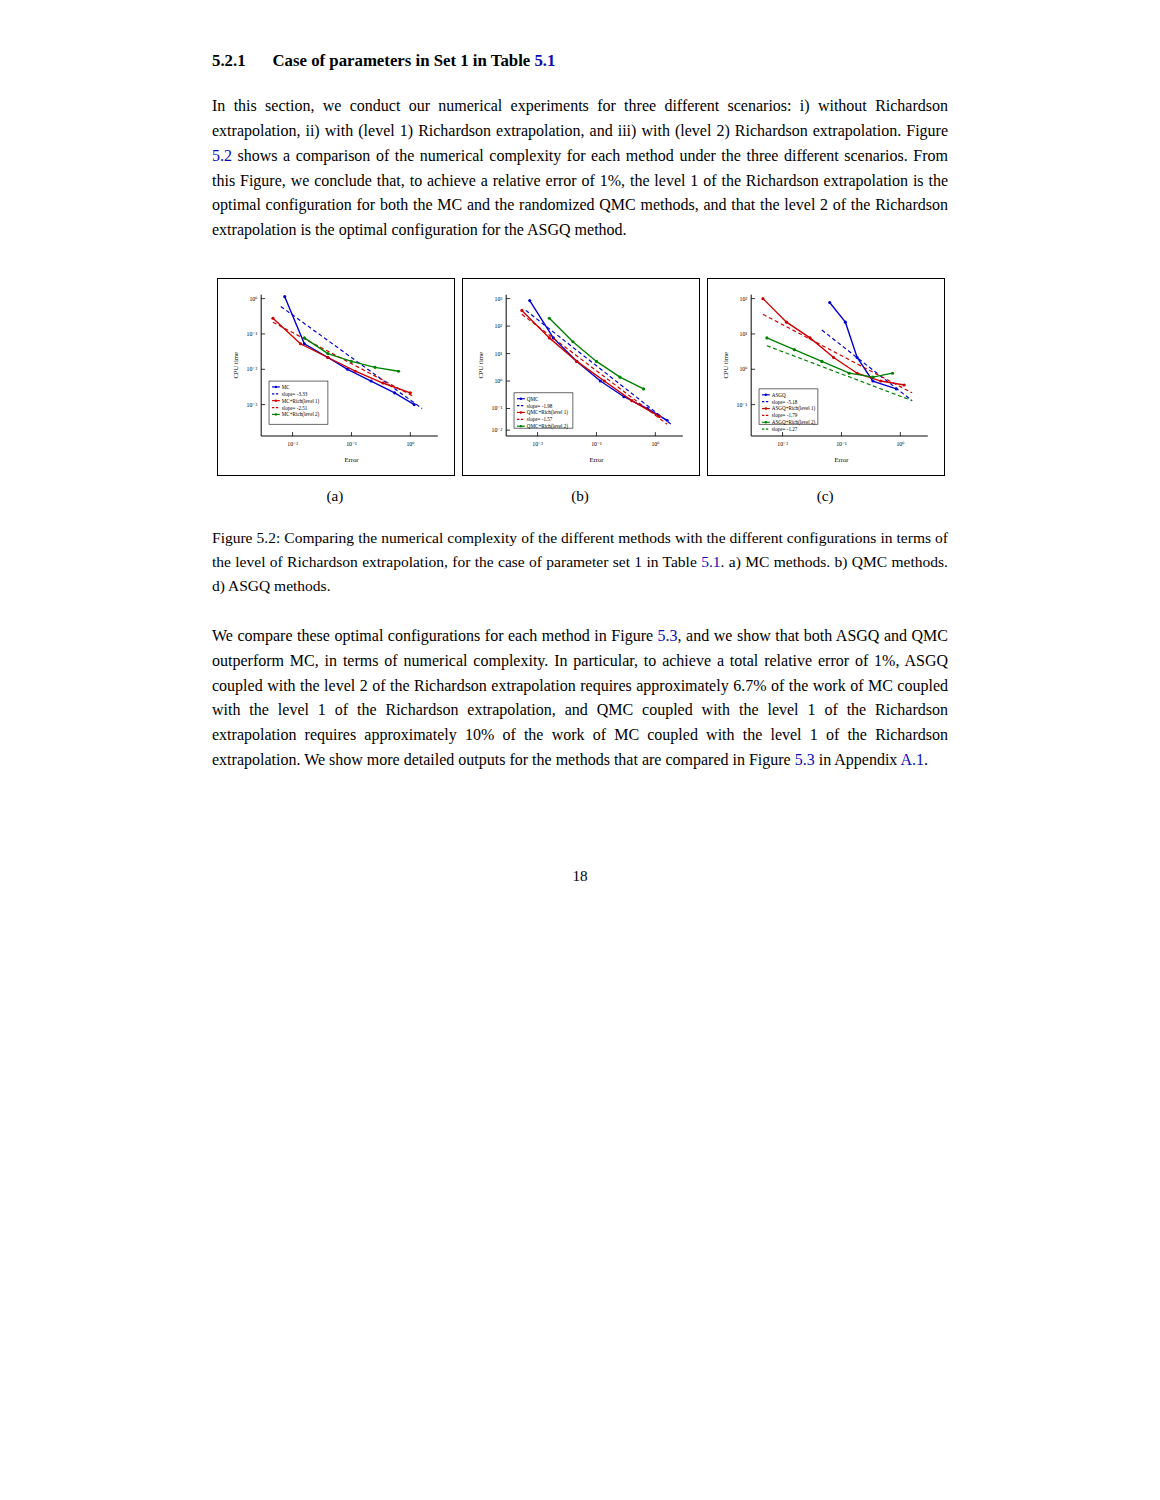5.2.1 Case of parameters in Set 1 in Table 5.1
In this section, we conduct our numerical experiments for three different scenarios: i) without Richardson extrapolation, ii) with (level 1) Richardson extrapolation, and iii) with (level 2) Richardson extrapolation. Figure 5.2 shows a comparison of the numerical complexity for each method under the three different scenarios. From this Figure, we conclude that, to achieve a relative error of 1%, the level 1 of the Richardson extrapolation is the optimal configuration for both the MC and the randomized QMC methods, and that the level 2 of the Richardson extrapolation is the optimal configuration for the ASGQ method.
10⁰ 10⁻¹ 10⁻² 10⁻³ 10⁻² 10⁻¹ 10⁰ Error CPU time MC slope= -3.33 MC+Rich(level 1) slope= -2.51 MC+Rich(level 2)
(a)
10³ 10² 10¹ 10⁰ 10⁻¹ 10⁻² 10⁻² 10⁻¹ 10⁰ Error CPU time QMC slope= -1.98 QMC+Rich(level 1) slope= -1.57 QMC+Rich(level 2)
(b)
10² 10¹ 10⁰ 10⁻¹ 10⁻² 10⁻¹ 10⁰ Error CPU time ASGQ slope= -5.18 ASGQ+Rich(level 1) slope= -1.79 ASGQ+Rich(level 2) slope= -1.27
(c)
Figure 5.2: Comparing the numerical complexity of the different methods with the different configurations in terms of the level of Richardson extrapolation, for the case of parameter set 1 in Table 5.1. a) MC methods. b) QMC methods. d) ASGQ methods.
We compare these optimal configurations for each method in Figure 5.3, and we show that both ASGQ and QMC outperform MC, in terms of numerical complexity. In particular, to achieve a total relative error of 1%, ASGQ coupled with the level 2 of the Richardson extrapolation requires approximately 6.7% of the work of MC coupled with the level 1 of the Richardson extrapolation, and QMC coupled with the level 1 of the Richardson extrapolation requires approximately 10% of the work of MC coupled with the level 1 of the Richardson extrapolation. We show more detailed outputs for the methods that are compared in Figure 5.3 in Appendix A.1.
18